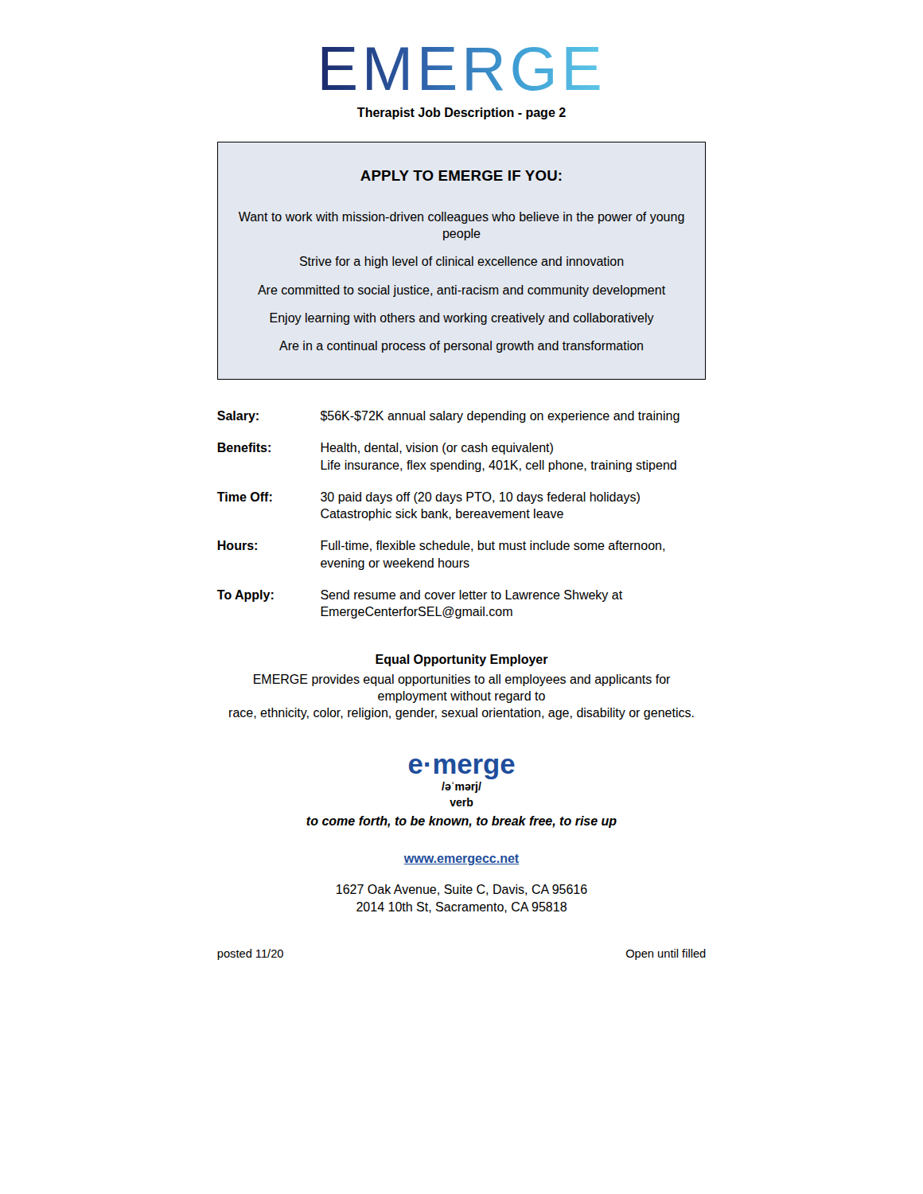EMERGE
Therapist Job Description - page 2
APPLY TO EMERGE IF YOU:
Want to work with mission-driven colleagues who believe in the power of young people
Strive for a high level of clinical excellence and innovation
Are committed to social justice, anti-racism and community development
Enjoy learning with others and working creatively and collaboratively
Are in a continual process of personal growth and transformation
| Salary: | $56K-$72K annual salary depending on experience and training |
| Benefits: | Health, dental, vision (or cash equivalent) Life insurance, flex spending, 401K, cell phone, training stipend |
| Time Off: | 30 paid days off (20 days PTO, 10 days federal holidays) Catastrophic sick bank, bereavement leave |
| Hours: | Full-time, flexible schedule, but must include some afternoon, evening or weekend hours |
| To Apply: | Send resume and cover letter to Lawrence Shweky at EmergeCenterforSEL@gmail.com |
Equal Opportunity Employer
EMERGE provides equal opportunities to all employees and applicants for employment without regard to
race, ethnicity, color, religion, gender, sexual orientation, age, disability or genetics.
e·merge
/əˈmərj/
verb
to come forth, to be known, to break free, to rise up
www.emergecc.net
1627 Oak Avenue, Suite C, Davis, CA 95616
2014 10th St, Sacramento, CA 95818
posted 11/20
Open until filled